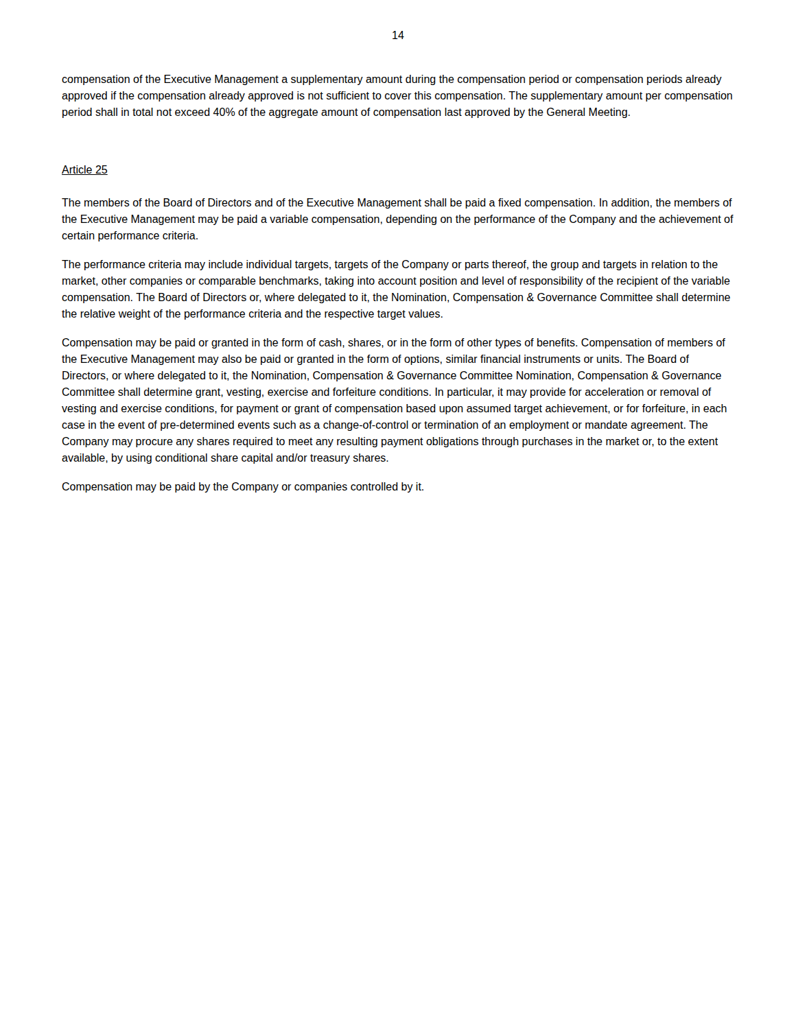14
compensation of the Executive Management a supplementary amount during the compensation period or compensation periods already approved if the compensation already approved is not sufficient to cover this compensation. The supplementary amount per compensation period shall in total not exceed 40% of the aggregate amount of compensation last approved by the General Meeting.
Article 25
The members of the Board of Directors and of the Executive Management shall be paid a fixed compensation. In addition, the members of the Executive Management may be paid a variable compensation, depending on the performance of the Company and the achievement of certain performance criteria.
The performance criteria may include individual targets, targets of the Company or parts thereof, the group and targets in relation to the market, other companies or comparable benchmarks, taking into account position and level of responsibility of the recipient of the variable compensation. The Board of Directors or, where delegated to it, the Nomination, Compensation & Governance Committee shall determine the relative weight of the performance criteria and the respective target values.
Compensation may be paid or granted in the form of cash, shares, or in the form of other types of benefits. Compensation of members of the Executive Management may also be paid or granted in the form of options, similar financial instruments or units. The Board of Directors, or where delegated to it, the Nomination, Compensation & Governance Committee Nomination, Compensation & Governance Committee shall determine grant, vesting, exercise and forfeiture conditions. In particular, it may provide for acceleration or removal of vesting and exercise conditions, for payment or grant of compensation based upon assumed target achievement, or for forfeiture, in each case in the event of pre-determined events such as a change-of-control or termination of an employment or mandate agreement. The Company may procure any shares required to meet any resulting payment obligations through purchases in the market or, to the extent available, by using conditional share capital and/or treasury shares.
Compensation may be paid by the Company or companies controlled by it.